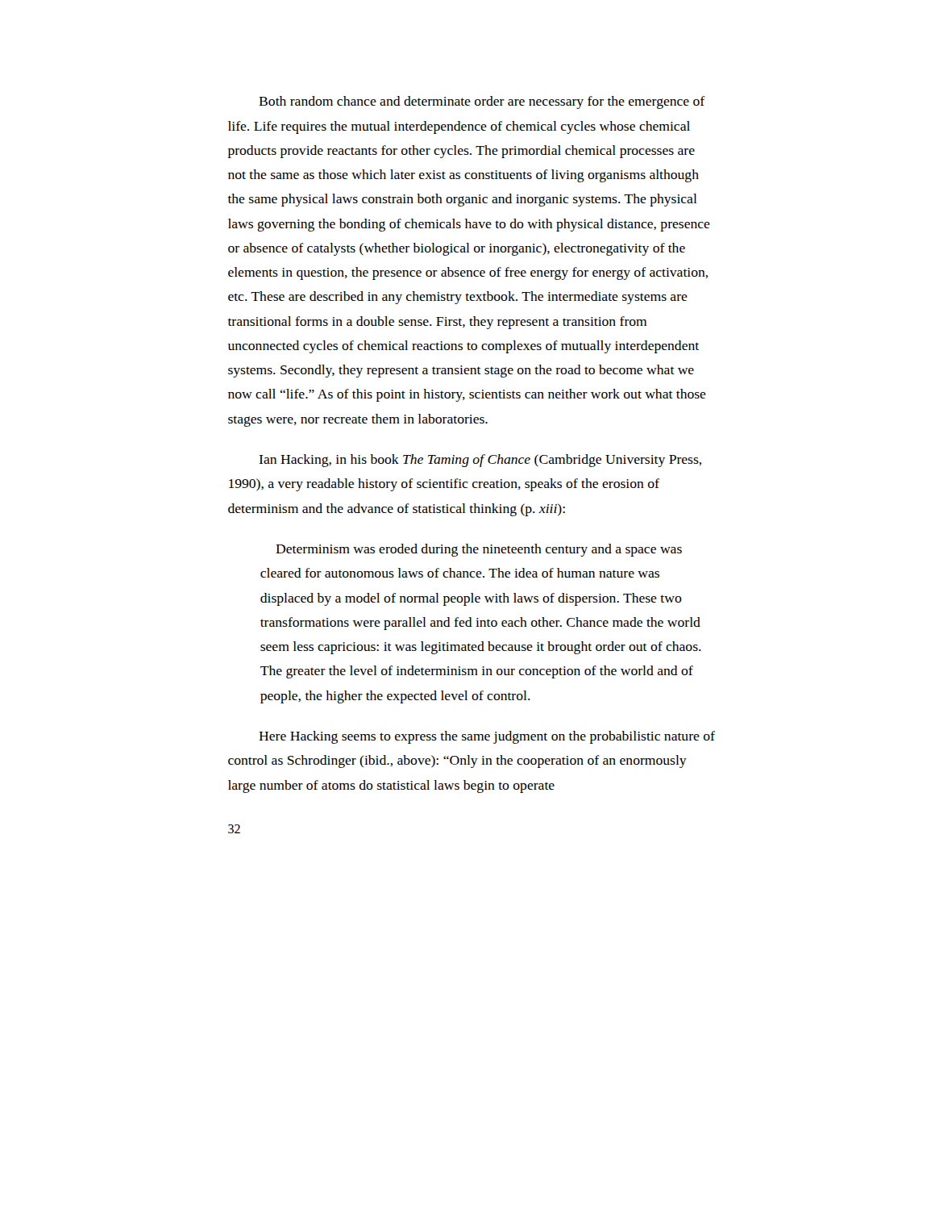Both random chance and determinate order are necessary for the emergence of life. Life requires the mutual interdependence of chemical cycles whose chemical products provide reactants for other cycles. The primordial chemical processes are not the same as those which later exist as constituents of living organisms although the same physical laws constrain both organic and inorganic systems. The physical laws governing the bonding of chemicals have to do with physical distance, presence or absence of catalysts (whether biological or inorganic), electronegativity of the elements in question, the presence or absence of free energy for energy of activation, etc. These are described in any chemistry textbook. The intermediate systems are transitional forms in a double sense. First, they represent a transition from unconnected cycles of chemical reactions to complexes of mutually interdependent systems. Secondly, they represent a transient stage on the road to become what we now call “life.” As of this point in history, scientists can neither work out what those stages were, nor recreate them in laboratories.
Ian Hacking, in his book The Taming of Chance (Cambridge University Press, 1990), a very readable history of scientific creation, speaks of the erosion of determinism and the advance of statistical thinking (p. xiii):
Determinism was eroded during the nineteenth century and a space was cleared for autonomous laws of chance. The idea of human nature was displaced by a model of normal people with laws of dispersion. These two transformations were parallel and fed into each other. Chance made the world seem less capricious: it was legitimated because it brought order out of chaos. The greater the level of indeterminism in our conception of the world and of people, the higher the expected level of control.
Here Hacking seems to express the same judgment on the probabilistic nature of control as Schrodinger (ibid., above): “Only in the cooperation of an enormously large number of atoms do statistical laws begin to operate
32